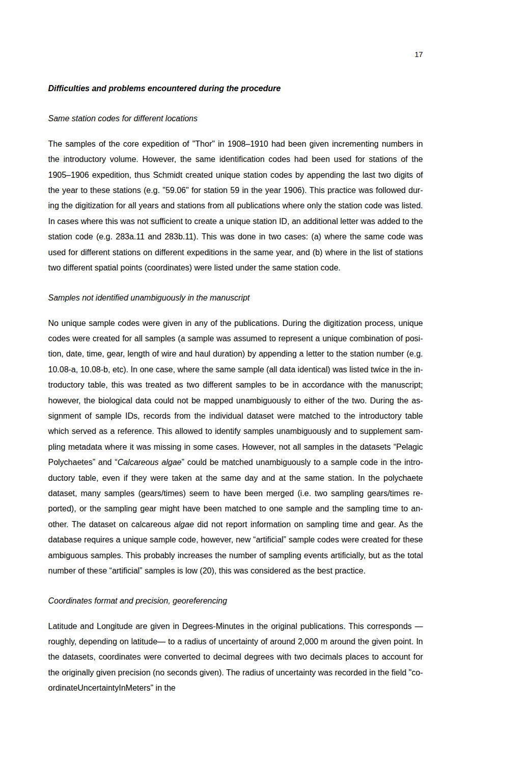17
Difficulties and problems encountered during the procedure
Same station codes for different locations
The samples of the core expedition of "Thor" in 1908–1910 had been given incrementing numbers in the introductory volume. However, the same identification codes had been used for stations of the 1905–1906 expedition, thus Schmidt created unique station codes by appending the last two digits of the year to these stations (e.g. "59.06" for station 59 in the year 1906). This practice was followed during the digitization for all years and stations from all publications where only the station code was listed. In cases where this was not sufficient to create a unique station ID, an additional letter was added to the station code (e.g. 283a.11 and 283b.11). This was done in two cases: (a) where the same code was used for different stations on different expeditions in the same year, and (b) where in the list of stations two different spatial points (coordinates) were listed under the same station code.
Samples not identified unambiguously in the manuscript
No unique sample codes were given in any of the publications. During the digitization process, unique codes were created for all samples (a sample was assumed to represent a unique combination of position, date, time, gear, length of wire and haul duration) by appending a letter to the station number (e.g. 10.08-a, 10.08-b, etc). In one case, where the same sample (all data identical) was listed twice in the introductory table, this was treated as two different samples to be in accordance with the manuscript; however, the biological data could not be mapped unambiguously to either of the two. During the assignment of sample IDs, records from the individual dataset were matched to the introductory table which served as a reference. This allowed to identify samples unambiguously and to supplement sampling metadata where it was missing in some cases. However, not all samples in the datasets “Pelagic Polychaetes” and “Calcareous algae” could be matched unambiguously to a sample code in the introductory table, even if they were taken at the same day and at the same station. In the polychaete dataset, many samples (gears/times) seem to have been merged (i.e. two sampling gears/times reported), or the sampling gear might have been matched to one sample and the sampling time to another. The dataset on calcareous algae did not report information on sampling time and gear. As the database requires a unique sample code, however, new “artificial” sample codes were created for these ambiguous samples. This probably increases the number of sampling events artificially, but as the total number of these “artificial” samples is low (20), this was considered as the best practice.
Coordinates format and precision, georeferencing
Latitude and Longitude are given in Degrees-Minutes in the original publications. This corresponds —roughly, depending on latitude— to a radius of uncertainty of around 2,000 m around the given point. In the datasets, coordinates were converted to decimal degrees with two decimals places to account for the originally given precision (no seconds given). The radius of uncertainty was recorded in the field "coordinateUncertaintyInMeters" in the